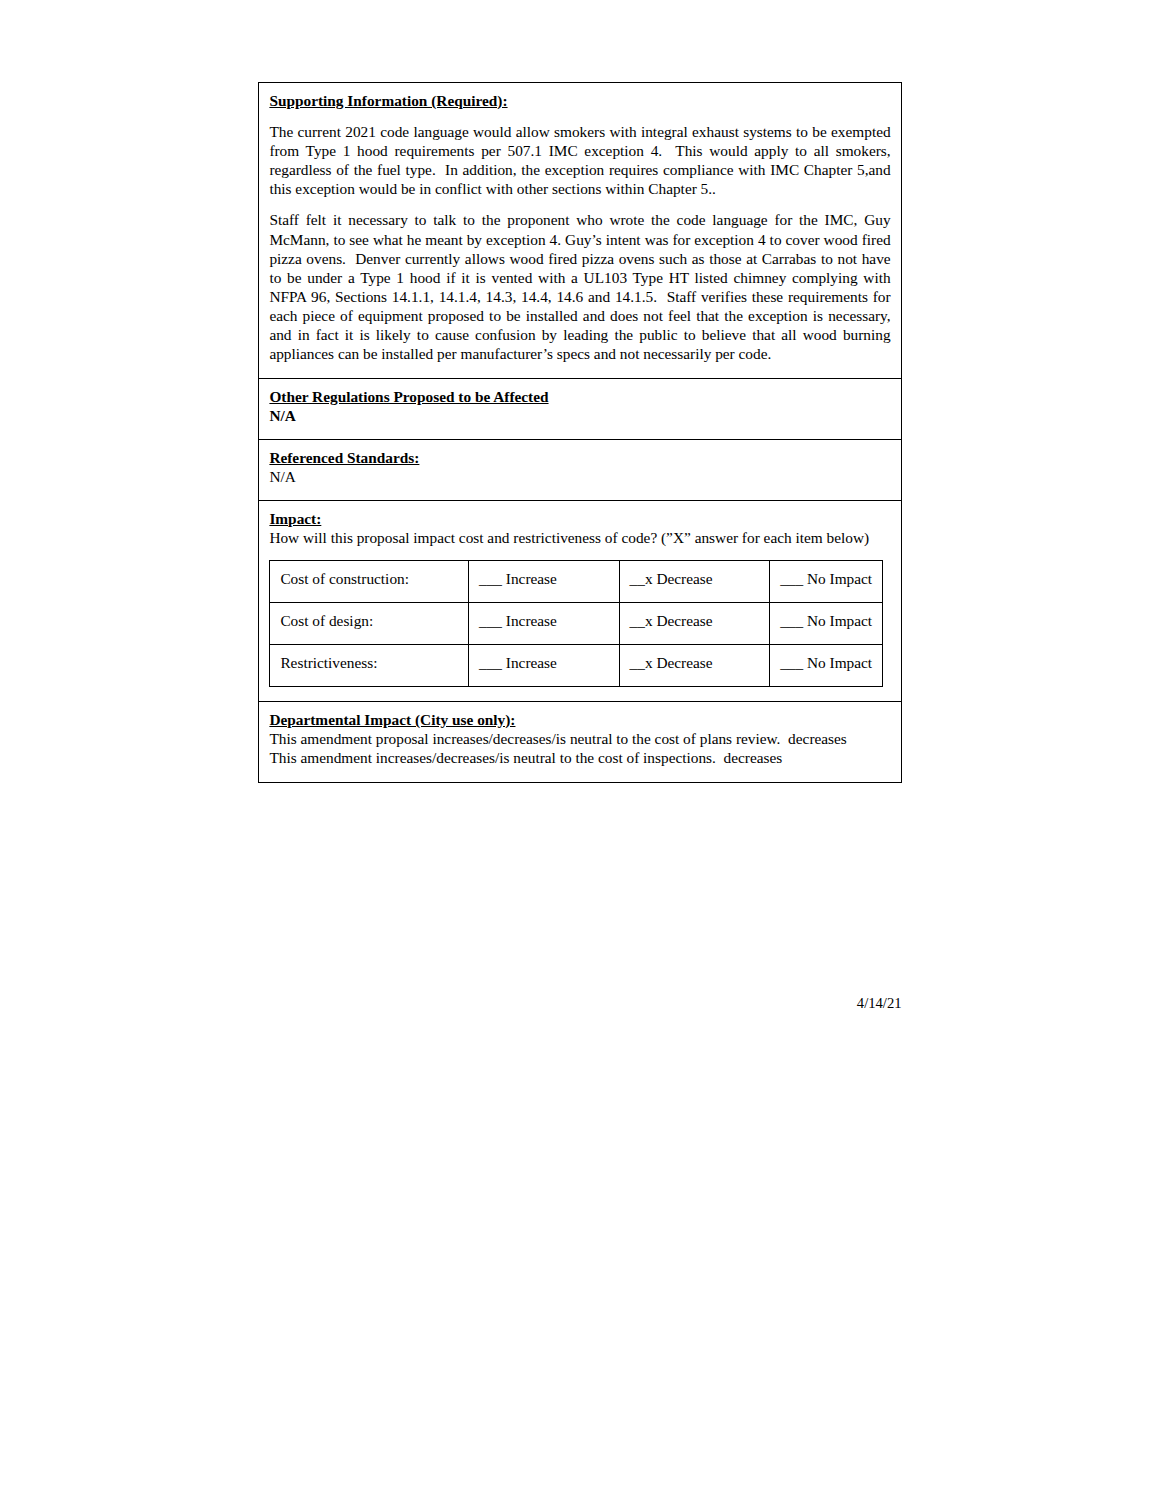| Supporting Information (Required): The current 2021 code language would allow smokers with integral exhaust systems to be exempted from Type 1 hood requirements per 507.1 IMC exception 4. This would apply to all smokers, regardless of the fuel type. In addition, the exception requires compliance with IMC Chapter 5,and this exception would be in conflict with other sections within Chapter 5.. Staff felt it necessary to talk to the proponent who wrote the code language for the IMC, Guy McMann, to see what he meant by exception 4. Guy’s intent was for exception 4 to cover wood fired pizza ovens. Denver currently allows wood fired pizza ovens such as those at Carrabas to not have to be under a Type 1 hood if it is vented with a UL103 Type HT listed chimney complying with NFPA 96, Sections 14.1.1, 14.1.4, 14.3, 14.4, 14.6 and 14.1.5. Staff verifies these requirements for each piece of equipment proposed to be installed and does not feel that the exception is necessary, and in fact it is likely to cause confusion by leading the public to believe that all wood burning appliances can be installed per manufacturer’s specs and not necessarily per code. |
| Other Regulations Proposed to be Affected N/A |
| Referenced Standards: N/A |
| Impact: How will this proposal impact cost and restrictiveness of code? (”X” answer for each item below) / Cost of construction: / ___ Increase / __x Decrease / ___ No Impact / / Cost of design: / ___ Increase / __x Decrease / ___ No Impact / / Restrictiveness: / ___ Increase / __x Decrease / ___ No Impact / |
| Departmental Impact (City use only): This amendment proposal increases/decreases/is neutral to the cost of plans review. decreases This amendment increases/decreases/is neutral to the cost of inspections. decreases |
4/14/21